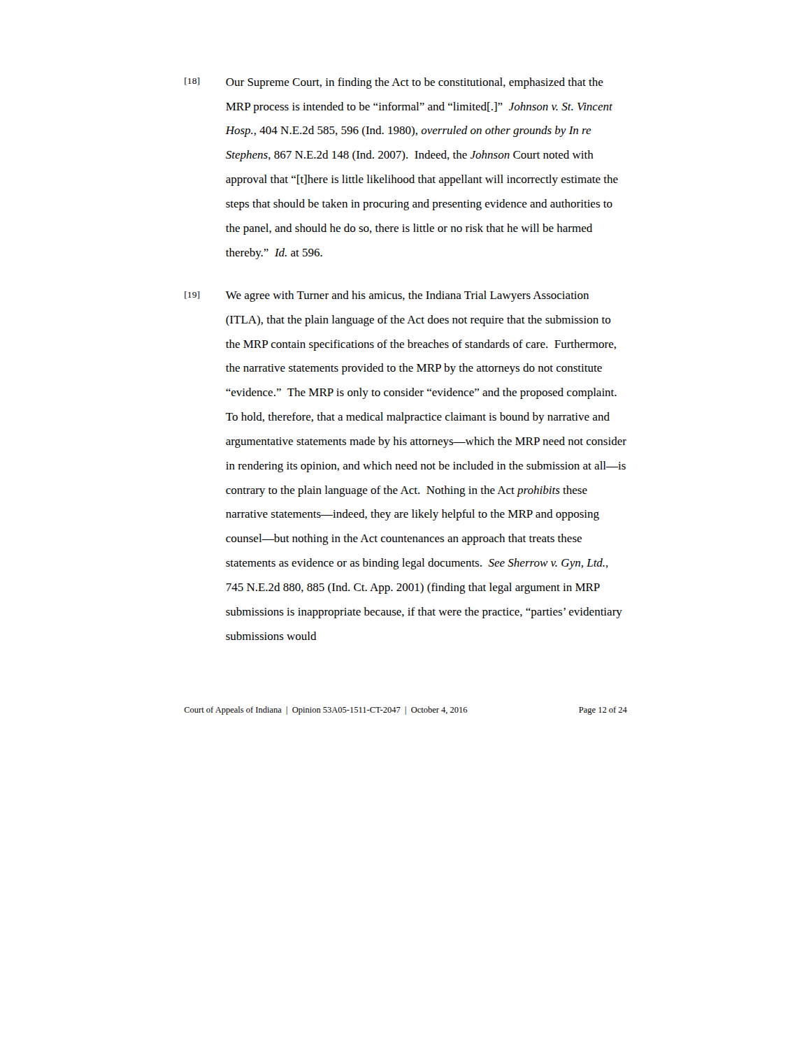[18]
Our Supreme Court, in finding the Act to be constitutional, emphasized that the MRP process is intended to be “informal” and “limited[.]” Johnson v. St. Vincent Hosp., 404 N.E.2d 585, 596 (Ind. 1980), overruled on other grounds by In re Stephens, 867 N.E.2d 148 (Ind. 2007). Indeed, the Johnson Court noted with approval that “[t]here is little likelihood that appellant will incorrectly estimate the steps that should be taken in procuring and presenting evidence and authorities to the panel, and should he do so, there is little or no risk that he will be harmed thereby.” Id. at 596.
[19]
We agree with Turner and his amicus, the Indiana Trial Lawyers Association (ITLA), that the plain language of the Act does not require that the submission to the MRP contain specifications of the breaches of standards of care. Furthermore, the narrative statements provided to the MRP by the attorneys do not constitute “evidence.” The MRP is only to consider “evidence” and the proposed complaint. To hold, therefore, that a medical malpractice claimant is bound by narrative and argumentative statements made by his attorneys—which the MRP need not consider in rendering its opinion, and which need not be included in the submission at all—is contrary to the plain language of the Act. Nothing in the Act prohibits these narrative statements—indeed, they are likely helpful to the MRP and opposing counsel—but nothing in the Act countenances an approach that treats these statements as evidence or as binding legal documents. See Sherrow v. Gyn, Ltd., 745 N.E.2d 880, 885 (Ind. Ct. App. 2001) (finding that legal argument in MRP submissions is inappropriate because, if that were the practice, “parties’ evidentiary submissions would
Court of Appeals of Indiana | Opinion 53A05-1511-CT-2047 | October 4, 2016
Page 12 of 24